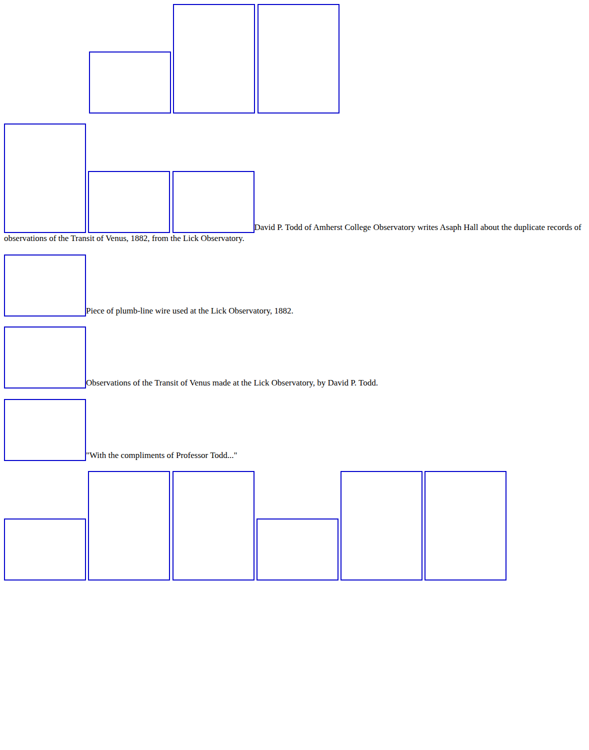David P. Todd of Amherst College Observatory writes Asaph Hall about the duplicate records of observations of the Transit of Venus, 1882, from the Lick Observatory.
Piece of plumb-line wire used at the Lick Observatory, 1882.
Observations of the Transit of Venus made at the Lick Observatory, by David P. Todd.
"With the compliments of Professor Todd..."